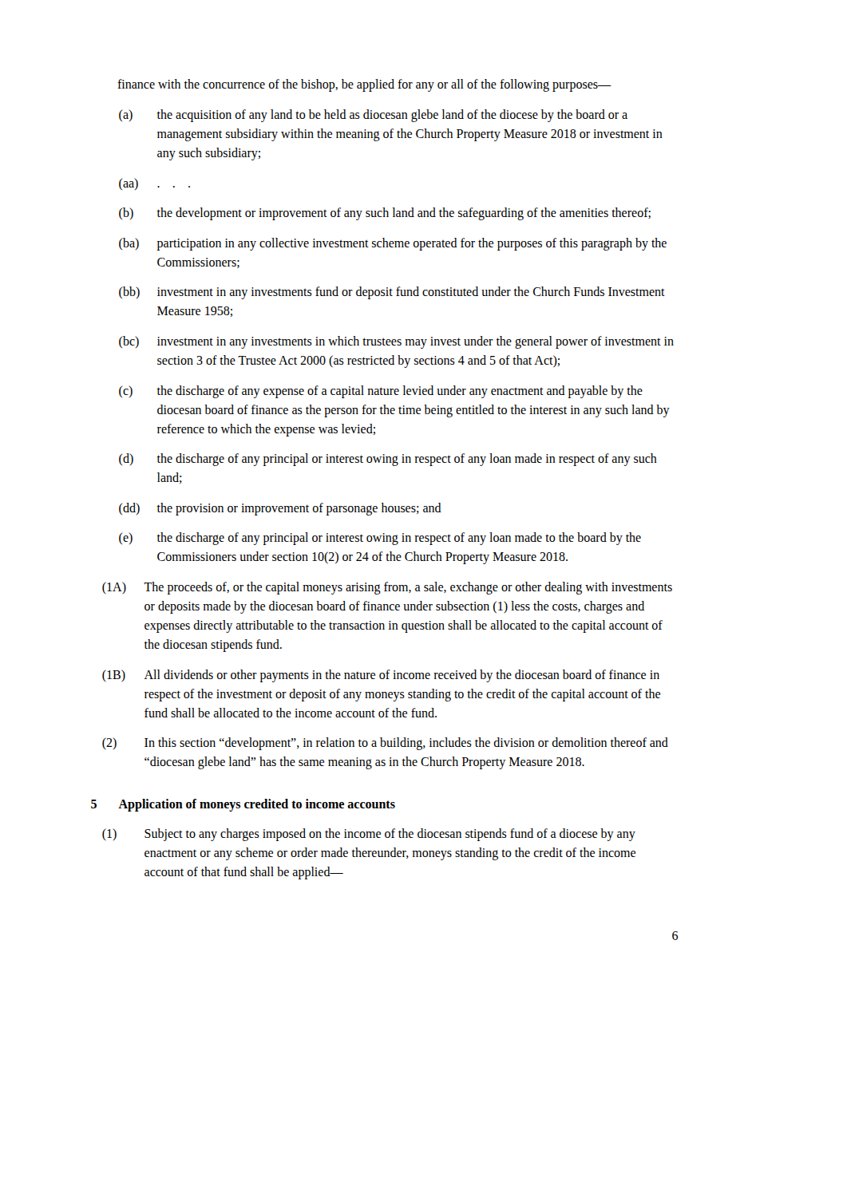finance with the concurrence of the bishop, be applied for any or all of the following purposes—
(a) the acquisition of any land to be held as diocesan glebe land of the diocese by the board or a management subsidiary within the meaning of the Church Property Measure 2018 or investment in any such subsidiary;
(aa). . .
(b) the development or improvement of any such land and the safeguarding of the amenities thereof;
(ba) participation in any collective investment scheme operated for the purposes of this paragraph by the Commissioners;
(bb) investment in any investments fund or deposit fund constituted under the Church Funds Investment Measure 1958;
(bc) investment in any investments in which trustees may invest under the general power of investment in section 3 of the Trustee Act 2000 (as restricted by sections 4 and 5 of that Act);
(c) the discharge of any expense of a capital nature levied under any enactment and payable by the diocesan board of finance as the person for the time being entitled to the interest in any such land by reference to which the expense was levied;
(d) the discharge of any principal or interest owing in respect of any loan made in respect of any such land;
(dd) the provision or improvement of parsonage houses; and
(e) the discharge of any principal or interest owing in respect of any loan made to the board by the Commissioners under section 10(2) or 24 of the Church Property Measure 2018.
(1A) The proceeds of, or the capital moneys arising from, a sale, exchange or other dealing with investments or deposits made by the diocesan board of finance under subsection (1) less the costs, charges and expenses directly attributable to the transaction in question shall be allocated to the capital account of the diocesan stipends fund.
(1B) All dividends or other payments in the nature of income received by the diocesan board of finance in respect of the investment or deposit of any moneys standing to the credit of the capital account of the fund shall be allocated to the income account of the fund.
(2) In this section “development”, in relation to a building, includes the division or demolition thereof and “diocesan glebe land” has the same meaning as in the Church Property Measure 2018.
5 Application of moneys credited to income accounts
(1) Subject to any charges imposed on the income of the diocesan stipends fund of a diocese by any enactment or any scheme or order made thereunder, moneys standing to the credit of the income account of that fund shall be applied—
6